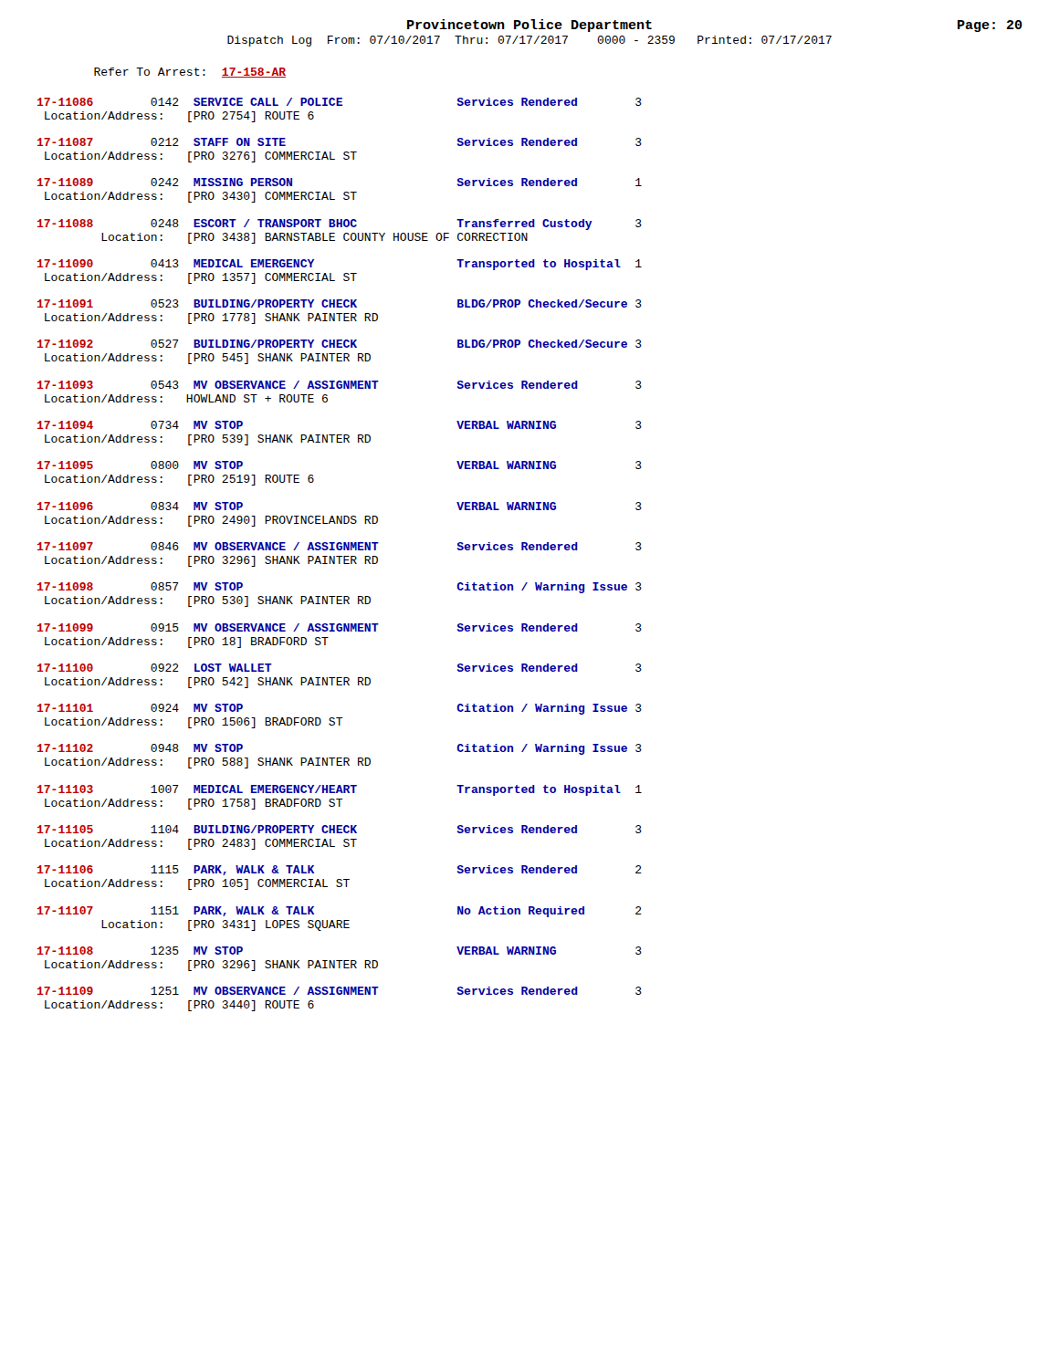Provincetown Police Department Page: 20
Dispatch Log From: 07/10/2017 Thru: 07/17/2017 0000 - 2359 Printed: 07/17/2017
Refer To Arrest: 17-158-AR
17-11086 0142 SERVICE CALL / POLICE Services Rendered 3
Location/Address: [PRO 2754] ROUTE 6
17-11087 0212 STAFF ON SITE Services Rendered 3
Location/Address: [PRO 3276] COMMERCIAL ST
17-11089 0242 MISSING PERSON Services Rendered 1
Location/Address: [PRO 3430] COMMERCIAL ST
17-11088 0248 ESCORT / TRANSPORT BHOC Transferred Custody 3
Location: [PRO 3438] BARNSTABLE COUNTY HOUSE OF CORRECTION
17-11090 0413 MEDICAL EMERGENCY Transported to Hospital 1
Location/Address: [PRO 1357] COMMERCIAL ST
17-11091 0523 BUILDING/PROPERTY CHECK BLDG/PROP Checked/Secure 3
Location/Address: [PRO 1778] SHANK PAINTER RD
17-11092 0527 BUILDING/PROPERTY CHECK BLDG/PROP Checked/Secure 3
Location/Address: [PRO 545] SHANK PAINTER RD
17-11093 0543 MV OBSERVANCE / ASSIGNMENT Services Rendered 3
Location/Address: HOWLAND ST + ROUTE 6
17-11094 0734 MV STOP VERBAL WARNING 3
Location/Address: [PRO 539] SHANK PAINTER RD
17-11095 0800 MV STOP VERBAL WARNING 3
Location/Address: [PRO 2519] ROUTE 6
17-11096 0834 MV STOP VERBAL WARNING 3
Location/Address: [PRO 2490] PROVINCELANDS RD
17-11097 0846 MV OBSERVANCE / ASSIGNMENT Services Rendered 3
Location/Address: [PRO 3296] SHANK PAINTER RD
17-11098 0857 MV STOP Citation / Warning Issue 3
Location/Address: [PRO 530] SHANK PAINTER RD
17-11099 0915 MV OBSERVANCE / ASSIGNMENT Services Rendered 3
Location/Address: [PRO 18] BRADFORD ST
17-11100 0922 LOST WALLET Services Rendered 3
Location/Address: [PRO 542] SHANK PAINTER RD
17-11101 0924 MV STOP Citation / Warning Issue 3
Location/Address: [PRO 1506] BRADFORD ST
17-11102 0948 MV STOP Citation / Warning Issue 3
Location/Address: [PRO 588] SHANK PAINTER RD
17-11103 1007 MEDICAL EMERGENCY/HEART Transported to Hospital 1
Location/Address: [PRO 1758] BRADFORD ST
17-11105 1104 BUILDING/PROPERTY CHECK Services Rendered 3
Location/Address: [PRO 2483] COMMERCIAL ST
17-11106 1115 PARK, WALK & TALK Services Rendered 2
Location/Address: [PRO 105] COMMERCIAL ST
17-11107 1151 PARK, WALK & TALK No Action Required 2
Location: [PRO 3431] LOPES SQUARE
17-11108 1235 MV STOP VERBAL WARNING 3
Location/Address: [PRO 3296] SHANK PAINTER RD
17-11109 1251 MV OBSERVANCE / ASSIGNMENT Services Rendered 3
Location/Address: [PRO 3440] ROUTE 6